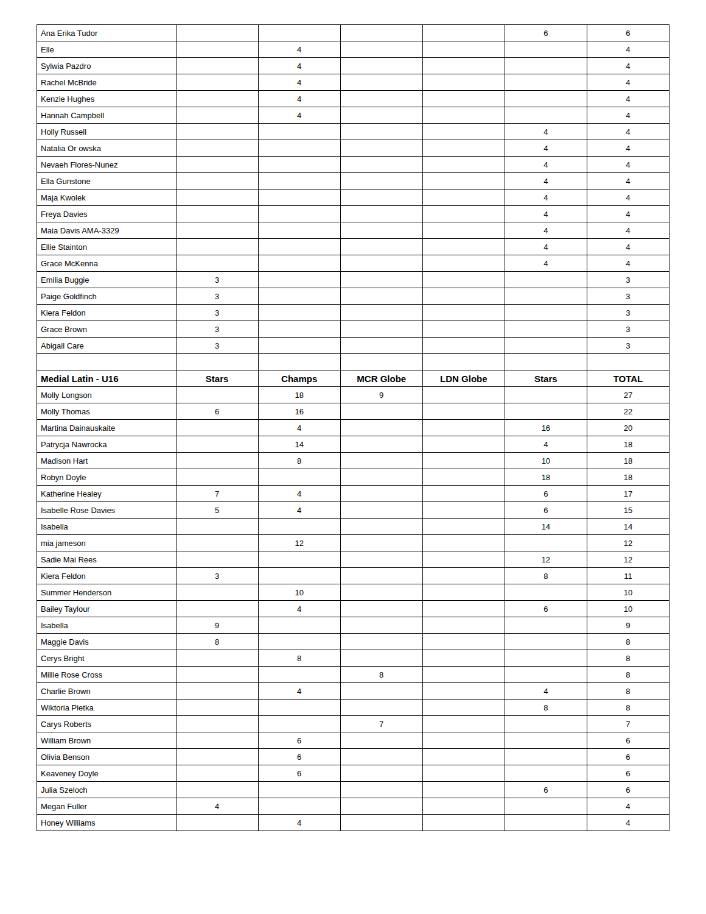| Ana Erika Tudor | | | | | 6 | 6 |
| Elle | | 4 | | | | 4 |
| Sylwia Pazdro | | 4 | | | | 4 |
| Rachel McBride | | 4 | | | | 4 |
| Kenzie Hughes | | 4 | | | | 4 |
| Hannah Campbell | | 4 | | | | 4 |
| Holly Russell | | | | | 4 | 4 |
| Natalia Or owska | | | | | 4 | 4 |
| Nevaeh Flores-Nunez | | | | | 4 | 4 |
| Ella Gunstone | | | | | 4 | 4 |
| Maja Kwolek | | | | | 4 | 4 |
| Freya Davies | | | | | 4 | 4 |
| Maia Davis AMA-3329 | | | | | 4 | 4 |
| Ellie Stainton | | | | | 4 | 4 |
| Grace McKenna | | | | | 4 | 4 |
| Emilia Buggie | 3 | | | | | 3 |
| Paige Goldfinch | 3 | | | | | 3 |
| Kiera Feldon | 3 | | | | | 3 |
| Grace Brown | 3 | | | | | 3 |
| Abigail Care | 3 | | | | | 3 |
| Medial Latin - U16 | Stars | Champs | MCR Globe | LDN Globe | Stars | TOTAL |
| Molly Longson | | 18 | 9 | | | 27 |
| Molly Thomas | 6 | 16 | | | | 22 |
| Martina Dainauskaite | | 4 | | | 16 | 20 |
| Patrycja Nawrocka | | 14 | | | 4 | 18 |
| Madison Hart | | 8 | | | 10 | 18 |
| Robyn Doyle | | | | | 18 | 18 |
| Katherine Healey | 7 | 4 | | | 6 | 17 |
| Isabelle Rose Davies | 5 | 4 | | | 6 | 15 |
| Isabella | | | | | 14 | 14 |
| mia jameson | | 12 | | | | 12 |
| Sadie Mai Rees | | | | | 12 | 12 |
| Kiera Feldon | 3 | | | | 8 | 11 |
| Summer Henderson | | 10 | | | | 10 |
| Bailey Taylour | | 4 | | | 6 | 10 |
| Isabella | 9 | | | | | 9 |
| Maggie Davis | 8 | | | | | 8 |
| Cerys Bright | | 8 | | | | 8 |
| Millie Rose Cross | | | 8 | | | 8 |
| Charlie Brown | | 4 | | | 4 | 8 |
| Wiktoria Pietka | | | | | 8 | 8 |
| Carys Roberts | | | 7 | | | 7 |
| William Brown | | 6 | | | | 6 |
| Olivia Benson | | 6 | | | | 6 |
| Keaveney Doyle | | 6 | | | | 6 |
| Julia Szeloch | | | | | 6 | 6 |
| Megan Fuller | 4 | | | | | 4 |
| Honey Williams | | 4 | | | | 4 |